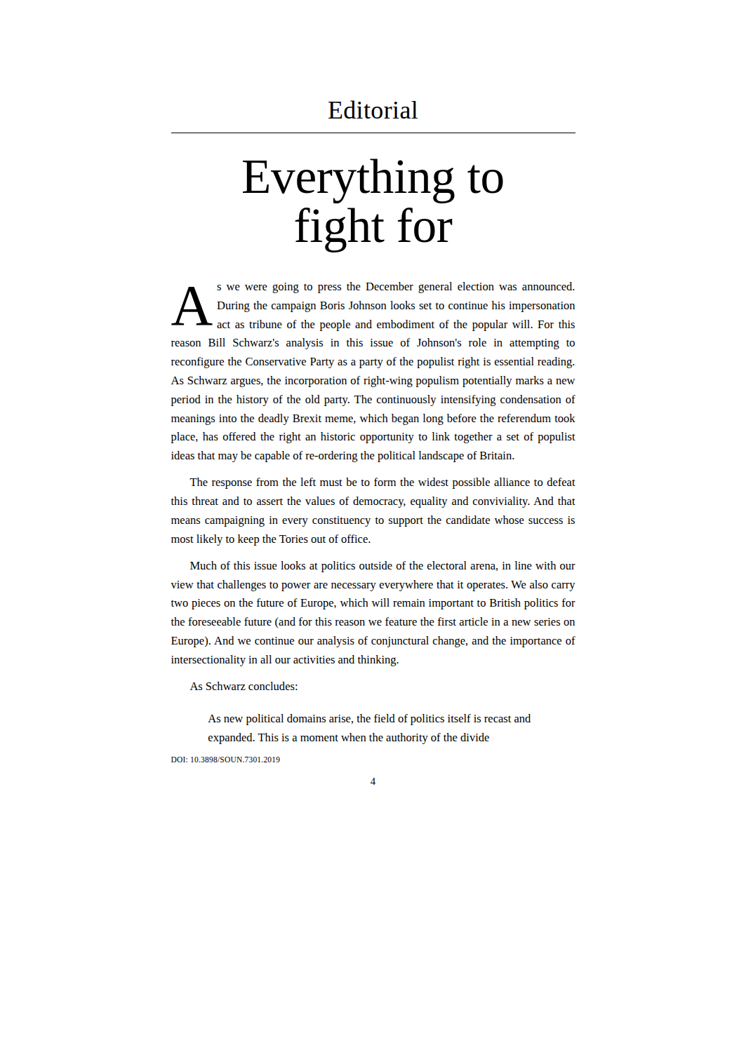Editorial
Everything to
fight for
As we were going to press the December general election was announced. During the campaign Boris Johnson looks set to continue his impersonation act as tribune of the people and embodiment of the popular will. For this reason Bill Schwarz's analysis in this issue of Johnson's role in attempting to reconfigure the Conservative Party as a party of the populist right is essential reading. As Schwarz argues, the incorporation of right-wing populism potentially marks a new period in the history of the old party. The continuously intensifying condensation of meanings into the deadly Brexit meme, which began long before the referendum took place, has offered the right an historic opportunity to link together a set of populist ideas that may be capable of re-ordering the political landscape of Britain.
The response from the left must be to form the widest possible alliance to defeat this threat and to assert the values of democracy, equality and conviviality. And that means campaigning in every constituency to support the candidate whose success is most likely to keep the Tories out of office.
Much of this issue looks at politics outside of the electoral arena, in line with our view that challenges to power are necessary everywhere that it operates. We also carry two pieces on the future of Europe, which will remain important to British politics for the foreseeable future (and for this reason we feature the first article in a new series on Europe). And we continue our analysis of conjunctural change, and the importance of intersectionality in all our activities and thinking.
As Schwarz concludes:
As new political domains arise, the field of politics itself is recast and expanded. This is a moment when the authority of the divide
DOI: 10.3898/SOUN.7301.2019
4